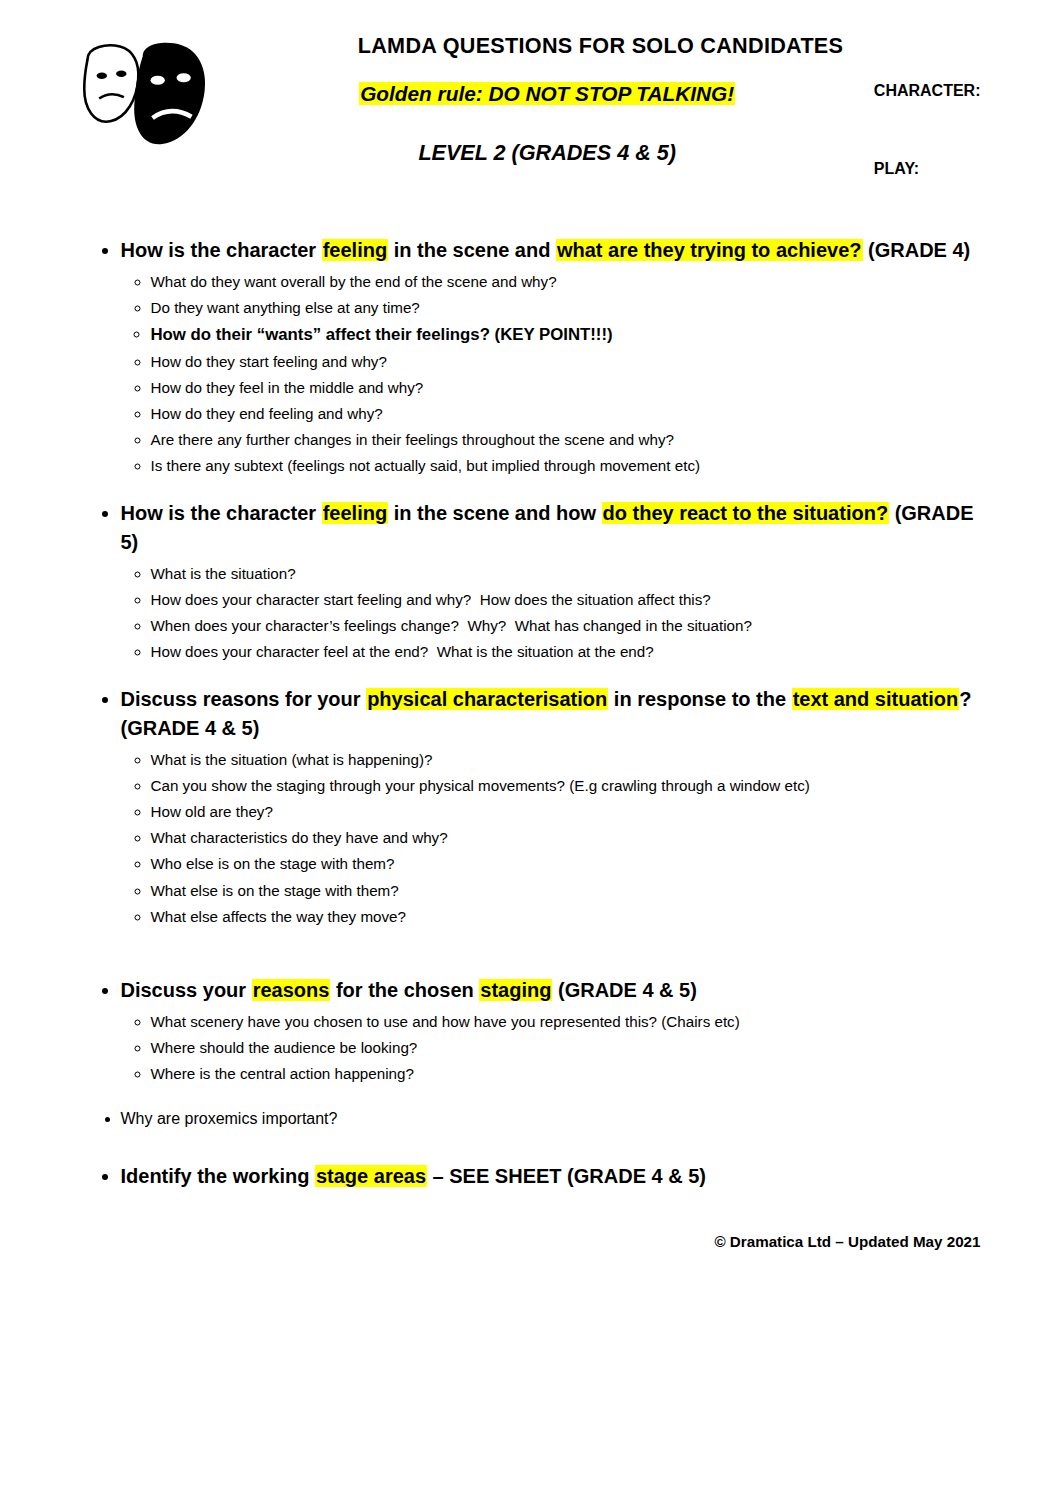LAMDA QUESTIONS FOR SOLO CANDIDATES
CHARACTER:
PLAY:
Golden rule: DO NOT STOP TALKING!
LEVEL 2 (GRADES 4 & 5)
How is the character feeling in the scene and what are they trying to achieve? (GRADE 4)
What do they want overall by the end of the scene and why?
Do they want anything else at any time?
How do their “wants” affect their feelings? (KEY POINT!!!)
How do they start feeling and why?
How do they feel in the middle and why?
How do they end feeling and why?
Are there any further changes in their feelings throughout the scene and why?
Is there any subtext (feelings not actually said, but implied through movement etc)
How is the character feeling in the scene and how do they react to the situation? (GRADE 5)
What is the situation?
How does your character start feeling and why? How does the situation affect this?
When does your character’s feelings change? Why? What has changed in the situation?
How does your character feel at the end? What is the situation at the end?
Discuss reasons for your physical characterisation in response to the text and situation? (GRADE 4 & 5)
What is the situation (what is happening)?
Can you show the staging through your physical movements? (E.g crawling through a window etc)
How old are they?
What characteristics do they have and why?
Who else is on the stage with them?
What else is on the stage with them?
What else affects the way they move?
Discuss your reasons for the chosen staging (GRADE 4 & 5)
What scenery have you chosen to use and how have you represented this? (Chairs etc)
Where should the audience be looking?
Where is the central action happening?
Why are proxemics important?
Identify the working stage areas – SEE SHEET (GRADE 4 & 5)
© Dramatica Ltd – Updated May 2021